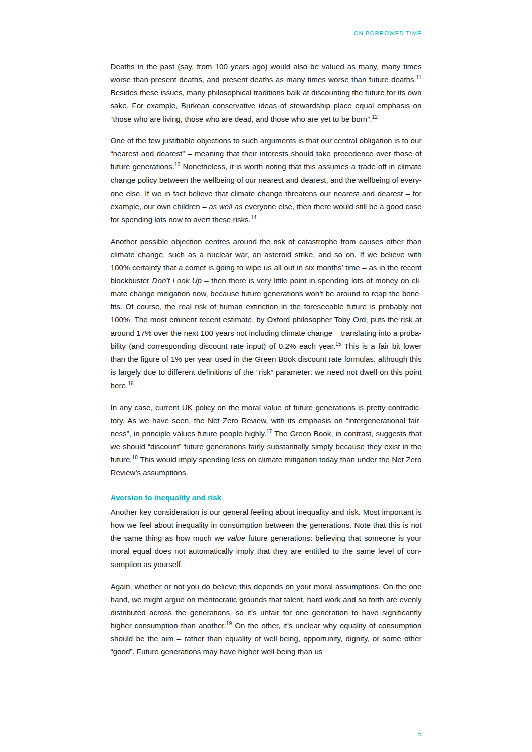On Borrowed Time
Deaths in the past (say, from 100 years ago) would also be valued as many, many times worse than present deaths, and present deaths as many times worse than future deaths.11 Besides these issues, many philosophical traditions balk at discounting the future for its own sake. For example, Burkean conservative ideas of stewardship place equal emphasis on “those who are living, those who are dead, and those who are yet to be born”.12
One of the few justifiable objections to such arguments is that our central obligation is to our “nearest and dearest” – meaning that their interests should take precedence over those of future generations.13 Nonetheless, it is worth noting that this assumes a trade-off in climate change policy between the wellbeing of our nearest and dearest, and the wellbeing of everyone else. If we in fact believe that climate change threatens our nearest and dearest – for example, our own children – as well as everyone else, then there would still be a good case for spending lots now to avert these risks.14
Another possible objection centres around the risk of catastrophe from causes other than climate change, such as a nuclear war, an asteroid strike, and so on. If we believe with 100% certainty that a comet is going to wipe us all out in six months’ time – as in the recent blockbuster Don’t Look Up – then there is very little point in spending lots of money on climate change mitigation now, because future generations won’t be around to reap the benefits. Of course, the real risk of human extinction in the foreseeable future is probably not 100%. The most eminent recent estimate, by Oxford philosopher Toby Ord, puts the risk at around 17% over the next 100 years not including climate change – translating into a probability (and corresponding discount rate input) of 0.2% each year.15 This is a fair bit lower than the figure of 1% per year used in the Green Book discount rate formulas, although this is largely due to different definitions of the “risk” parameter: we need not dwell on this point here.16
In any case, current UK policy on the moral value of future generations is pretty contradictory. As we have seen, the Net Zero Review, with its emphasis on “intergenerational fairness”, in principle values future people highly.17 The Green Book, in contrast, suggests that we should “discount” future generations fairly substantially simply because they exist in the future.18 This would imply spending less on climate mitigation today than under the Net Zero Review’s assumptions.
Aversion to inequality and risk
Another key consideration is our general feeling about inequality and risk. Most important is how we feel about inequality in consumption between the generations. Note that this is not the same thing as how much we value future generations: believing that someone is your moral equal does not automatically imply that they are entitled to the same level of consumption as yourself.
Again, whether or not you do believe this depends on your moral assumptions. On the one hand, we might argue on meritocratic grounds that talent, hard work and so forth are evenly distributed across the generations, so it’s unfair for one generation to have significantly higher consumption than another.19 On the other, it’s unclear why equality of consumption should be the aim – rather than equality of well-being, opportunity, dignity, or some other “good”. Future generations may have higher well-being than us
5